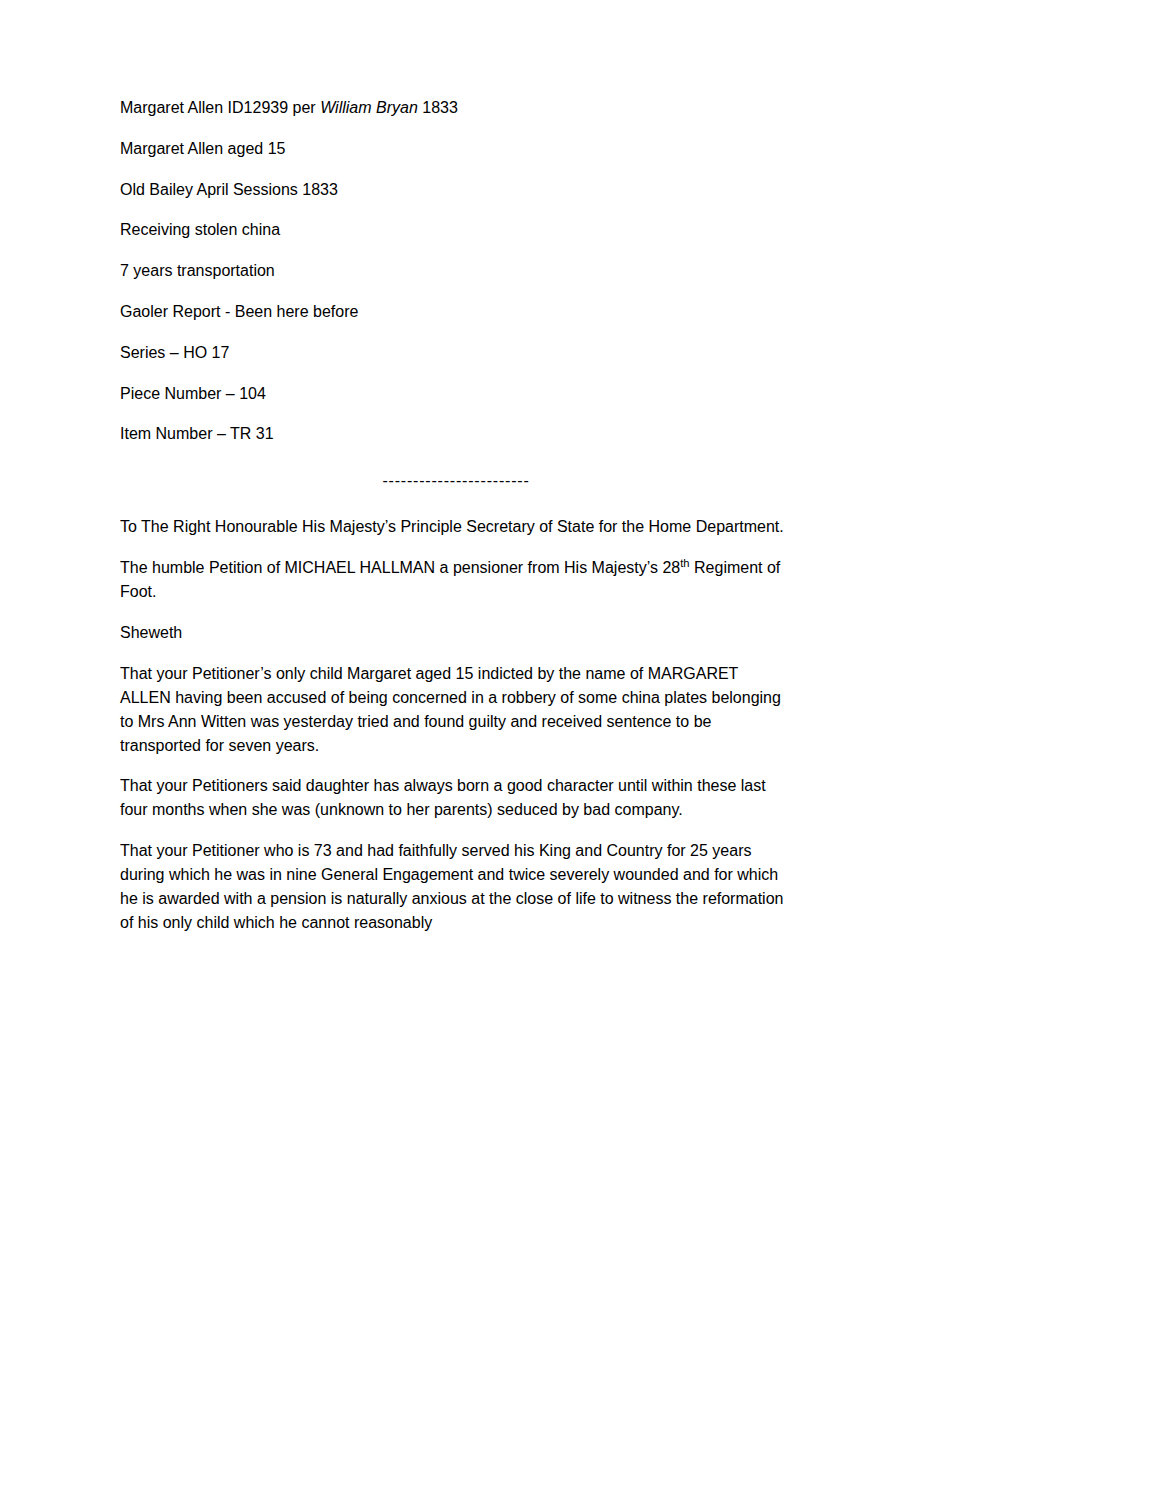Margaret Allen ID12939 per William Bryan 1833
Margaret Allen aged 15
Old Bailey April Sessions 1833
Receiving stolen china
7 years transportation
Gaoler Report - Been here before
Series – HO 17
Piece Number – 104
Item Number – TR 31
------------------------
To The Right Honourable His Majesty’s Principle Secretary of State for the Home Department.
The humble Petition of MICHAEL HALLMAN a pensioner from His Majesty’s 28th Regiment of Foot.
Sheweth
That your Petitioner’s only child Margaret aged 15 indicted by the name of MARGARET ALLEN having been accused of being concerned in a robbery of some china plates belonging to Mrs Ann Witten was yesterday tried and found guilty and received sentence to be transported for seven years.
That your Petitioners said daughter has always born a good character until within these last four months when she was (unknown to her parents) seduced by bad company.
That your Petitioner who is 73 and had faithfully served his King and Country for 25 years during which he was in nine General Engagement and twice severely wounded and for which he is awarded with a pension is naturally anxious at the close of life to witness the reformation of his only child which he cannot reasonably